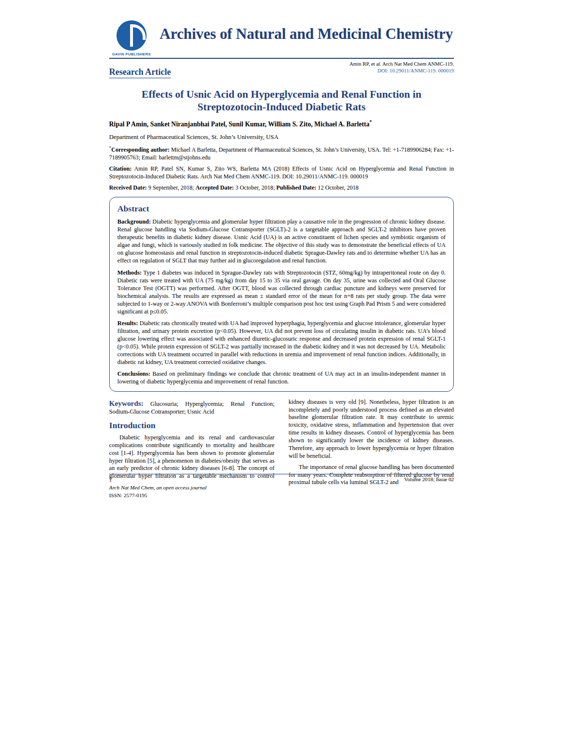GAVIN PUBLISHERS
Archives of Natural and Medicinal Chemistry
Amin RP, et al. Arch Nat Med Chem ANMC-119.
DOI: 10.29011/ANMC-119. 000019
Research Article
Effects of Usnic Acid on Hyperglycemia and Renal Function in
Streptozotocin-Induced Diabetic Rats
Ripal P Amin, Sanket Niranjanbhai Patel, Sunil Kumar, William S. Zito, Michael A. Barletta*
Department of Pharmaceutical Sciences, St. John’s University, USA
*Corresponding author: Michael A Barletta, Department of Pharmaceutical Sciences, St. John’s University, USA. Tel: +1-7189906284; Fax: +1-7189905763; Email: barlettm@stjohns.edu
Citation: Amin RP, Patel SN, Kumar S, Zito WS, Barletta MA (2018) Effects of Usnic Acid on Hyperglycemia and Renal Function in Streptozotocin-Induced Diabetic Rats. Arch Nat Med Chem ANMC-119. DOI: 10.29011/ANMC-119. 000019
Received Date: 9 September, 2018; Accepted Date: 3 October, 2018; Published Date: 12 October, 2018
Abstract
Background: Diabetic hyperglycemia and glomerular hyper filtration play a causative role in the progression of chronic kidney disease. Renal glucose handling via Sodium-Glucose Cotransporter (SGLT)-2 is a targetable approach and SGLT-2 inhibitors have proven therapeutic benefits in diabetic kidney disease. Usnic Acid (UA) is an active constituent of lichen species and symbiotic organism of algae and fungi, which is variously studied in folk medicine. The objective of this study was to demonstrate the beneficial effects of UA on glucose homeostasis and renal function in streptozotocin-induced diabetic Sprague-Dawley rats and to determine whether UA has an effect on regulation of SGLT that may further aid in glucoregulation and renal function.
Methods: Type 1 diabetes was induced in Sprague-Dawley rats with Streptozotocin (STZ, 60mg/kg) by intraperitoneal route on day 0. Diabetic rats were treated with UA (75 mg/kg) from day 15 to 35 via oral gavage. On day 35, urine was collected and Oral Glucose Tolerance Test (OGTT) was performed. After OGTT, blood was collected through cardiac puncture and kidneys were preserved for biochemical analysis. The results are expressed as mean ± standard error of the mean for n=8 rats per study group. The data were subjected to 1-way or 2-way ANOVA with Bonferroni’s multiple comparison post hoc test using Graph Pad Prism 5 and were considered significant at p≤0.05.
Results: Diabetic rats chronically treated with UA had improved hyperphagia, hyperglycemia and glucose intolerance, glomerular hyper filtration, and urinary protein excretion (p<0.05). However, UA did not prevent loss of circulating insulin in diabetic rats. UA’s blood glucose lowering effect was associated with enhanced diuretic-glucosuric response and decreased protein expression of renal SGLT-1 (p<0.05). While protein expression of SGLT-2 was partially increased in the diabetic kidney and it was not decreased by UA. Metabolic corrections with UA treatment occurred in parallel with reductions in uremia and improvement of renal function indices. Additionally, in diabetic rat kidney, UA treatment corrected oxidative changes.
Conclusions: Based on preliminary findings we conclude that chronic treatment of UA may act in an insulin-independent manner in lowering of diabetic hyperglycemia and improvement of renal function.
Keywords: Glucosuria; Hyperglycemia; Renal Function; Sodium-Glucose Cotransporter; Usnic Acid
Introduction
Diabetic hyperglycemia and its renal and cardiovascular complications contribute significantly to mortality and healthcare cost [1-4]. Hyperglycemia has been shown to promote glomerular hyper filtration [5], a phenomenon in diabetes/obesity that serves as an early predictor of chronic kidney diseases [6-8]. The concept of glomerular hyper filtration as a targetable mechanism to control kidney diseases is very old [9]. Nonetheless, hyper filtration is an incompletely and poorly understood process defined as an elevated baseline glomerular filtration rate. It may contribute to uremic toxicity, oxidative stress, inflammation and hypertension that over time results in kidney diseases. Control of hyperglycemia has been shown to significantly lower the incidence of kidney diseases. Therefore, any approach to lower hyperglycemia or hyper filtration will be beneficial.
The importance of renal glucose handling has been documented for many years. Complete reabsorption of filtered glucose by renal proximal tubule cells via luminal SGLT-2 and
1
Arch Nat Med Chem, an open access journal
ISSN: 2577-0195
Volume 2018; Issue 02